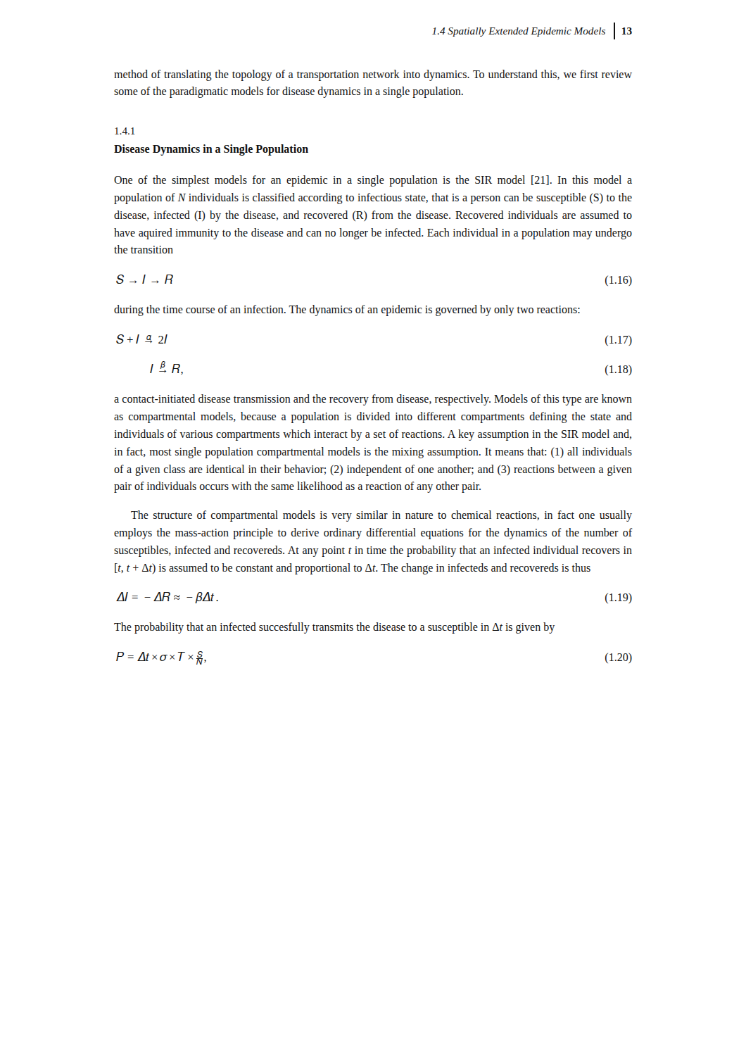1.4 Spatially Extended Epidemic Models 13
method of translating the topology of a transportation network into dynamics. To understand this, we first review some of the paradigmatic models for disease dynamics in a single population.
1.4.1
Disease Dynamics in a Single Population
One of the simplest models for an epidemic in a single population is the SIR model [21]. In this model a population of N individuals is classified according to infectious state, that is a person can be susceptible (S) to the disease, infected (I) by the disease, and recovered (R) from the disease. Recovered individuals are assumed to have aquired immunity to the disease and can no longer be infected. Each individual in a population may undergo the transition
S→I→R (1.16)
during the time course of an infection. The dynamics of an epidemic is governed by only two reactions:
S+I → α 2I (1.17)
I → β R, (1.18)
a contact-initiated disease transmission and the recovery from disease, respectively. Models of this type are known as compartmental models, because a population is divided into different compartments defining the state and individuals of various compartments which interact by a set of reactions. A key assumption in the SIR model and, in fact, most single population compartmental models is the mixing assumption. It means that: (1) all individuals of a given class are identical in their behavior; (2) independent of one another; and (3) reactions between a given pair of individuals occurs with the same likelihood as a reaction of any other pair.
The structure of compartmental models is very similar in nature to chemical reactions, in fact one usually employs the mass-action principle to derive ordinary differential equations for the dynamics of the number of susceptibles, infected and recovereds. At any point t in time the probability that an infected individual recovers in [t, t + Δt) is assumed to be constant and proportional to Δt. The change in infecteds and recovereds is thus
ΔI = −ΔR ≈ −βΔt . (1.19)
The probability that an infected succesfully transmits the disease to a susceptible in Δt is given by
P = Δt × σ × T × S N , (1.20)